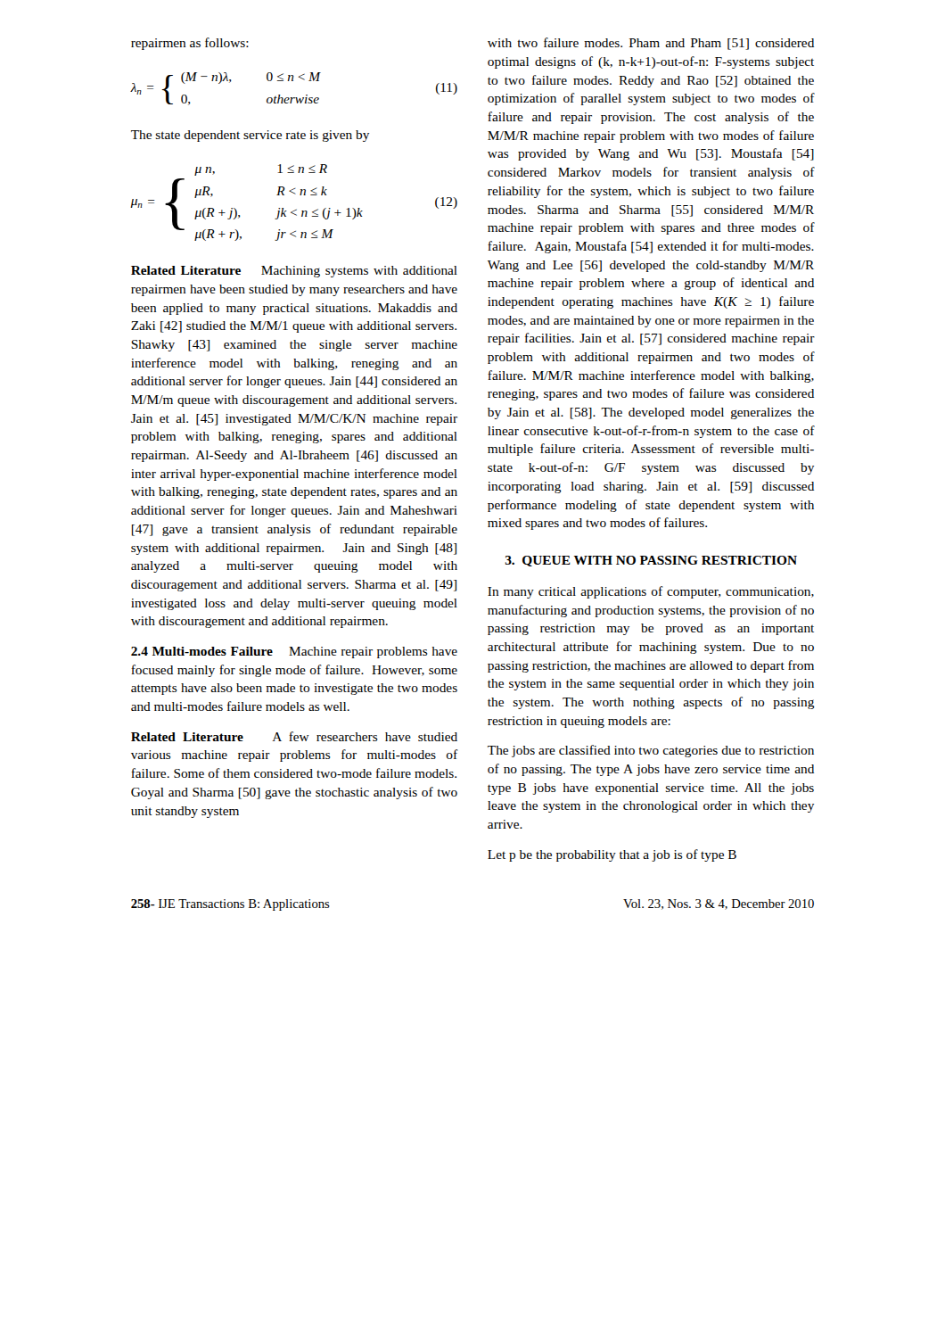repairmen as follows:
λn = {
| ( M − n ) λ , | 0 ≤ n < M |
| 0, | otherwise |
(11)
The state dependent service rate is given by
μn = {
| μ n , | 1 ≤ n ≤ R |
| μR , | R < n ≤ k |
| μ ( R + j ), | jk < n ≤ ( j + 1) k |
| μ ( R + r ), | jr < n ≤ M |
(12)
Related Literature Machining systems with additional repairmen have been studied by many researchers and have been applied to many practical situations. Makaddis and Zaki [42] studied the M/M/1 queue with additional servers. Shawky [43] examined the single server machine interference model with balking, reneging and an additional server for longer queues. Jain [44] considered an M/M/m queue with discouragement and additional servers. Jain et al. [45] investigated M/M/C/K/N machine repair problem with balking, reneging, spares and additional repairman. Al-Seedy and Al-Ibraheem [46] discussed an inter arrival hyper-exponential machine interference model with balking, reneging, state dependent rates, spares and an additional server for longer queues. Jain and Maheshwari [47] gave a transient analysis of redundant repairable system with additional repairmen. Jain and Singh [48] analyzed a multi-server queuing model with discouragement and additional servers. Sharma et al. [49] investigated loss and delay multi-server queuing model with discouragement and additional repairmen.
2.4 Multi-modes Failure Machine repair problems have focused mainly for single mode of failure. However, some attempts have also been made to investigate the two modes and multi-modes failure models as well.
Related Literature A few researchers have studied various machine repair problems for multi-modes of failure. Some of them considered two-mode failure models. Goyal and Sharma [50] gave the stochastic analysis of two unit standby system
with two failure modes. Pham and Pham [51] considered optimal designs of (k, n-k+1)-out-of-n: F-systems subject to two failure modes. Reddy and Rao [52] obtained the optimization of parallel system subject to two modes of failure and repair provision. The cost analysis of the M/M/R machine repair problem with two modes of failure was provided by Wang and Wu [53]. Moustafa [54] considered Markov models for transient analysis of reliability for the system, which is subject to two failure modes. Sharma and Sharma [55] considered M/M/R machine repair problem with spares and three modes of failure. Again, Moustafa [54] extended it for multi-modes. Wang and Lee [56] developed the cold-standby M/M/R machine repair problem where a group of identical and independent operating machines have K(K ≥ 1) failure modes, and are maintained by one or more repairmen in the repair facilities. Jain et al. [57] considered machine repair problem with additional repairmen and two modes of failure. M/M/R machine interference model with balking, reneging, spares and two modes of failure was considered by Jain et al. [58]. The developed model generalizes the linear consecutive k-out-of-r-from-n system to the case of multiple failure criteria. Assessment of reversible multi-state k-out-of-n: G/F system was discussed by incorporating load sharing. Jain et al. [59] discussed performance modeling of state dependent system with mixed spares and two modes of failures.
3. QUEUE WITH NO PASSING RESTRICTION
In many critical applications of computer, communication, manufacturing and production systems, the provision of no passing restriction may be proved as an important architectural attribute for machining system. Due to no passing restriction, the machines are allowed to depart from the system in the same sequential order in which they join the system. The worth nothing aspects of no passing restriction in queuing models are:
The jobs are classified into two categories due to restriction of no passing. The type A jobs have zero service time and type B jobs have exponential service time. All the jobs leave the system in the chronological order in which they arrive.
Let p be the probability that a job is of type B
258- IJE Transactions B: Applications
Vol. 23, Nos. 3 & 4, December 2010